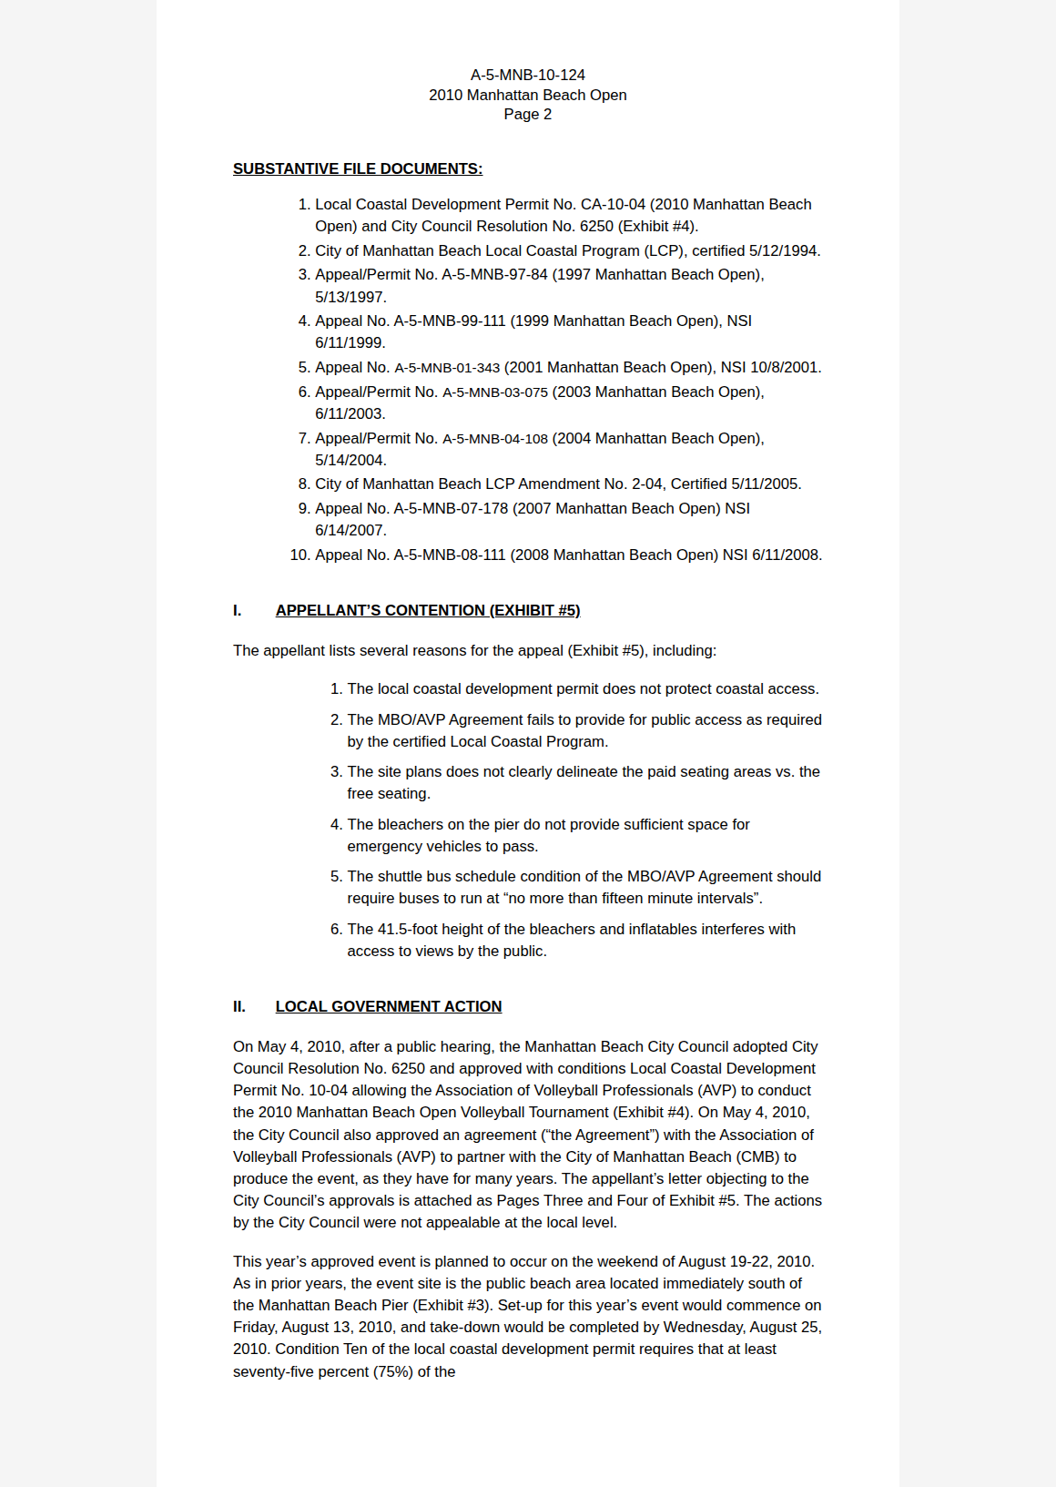A-5-MNB-10-124
2010 Manhattan Beach Open
Page 2
SUBSTANTIVE FILE DOCUMENTS:
Local Coastal Development Permit No. CA-10-04 (2010 Manhattan Beach Open) and City Council Resolution No. 6250 (Exhibit #4).
City of Manhattan Beach Local Coastal Program (LCP), certified 5/12/1994.
Appeal/Permit No. A-5-MNB-97-84 (1997 Manhattan Beach Open), 5/13/1997.
Appeal No. A-5-MNB-99-111 (1999 Manhattan Beach Open), NSI 6/11/1999.
Appeal No. A-5-MNB-01-343 (2001 Manhattan Beach Open), NSI 10/8/2001.
Appeal/Permit No. A-5-MNB-03-075 (2003 Manhattan Beach Open), 6/11/2003.
Appeal/Permit No. A-5-MNB-04-108 (2004 Manhattan Beach Open), 5/14/2004.
City of Manhattan Beach LCP Amendment No. 2-04, Certified 5/11/2005.
Appeal No. A-5-MNB-07-178 (2007 Manhattan Beach Open) NSI 6/14/2007.
Appeal No. A-5-MNB-08-111 (2008 Manhattan Beach Open) NSI 6/11/2008.
I. APPELLANT’S CONTENTION (EXHIBIT #5)
The appellant lists several reasons for the appeal (Exhibit #5), including:
The local coastal development permit does not protect coastal access.
The MBO/AVP Agreement fails to provide for public access as required by the certified Local Coastal Program.
The site plans does not clearly delineate the paid seating areas vs. the free seating.
The bleachers on the pier do not provide sufficient space for emergency vehicles to pass.
The shuttle bus schedule condition of the MBO/AVP Agreement should require buses to run at “no more than fifteen minute intervals”.
The 41.5-foot height of the bleachers and inflatables interferes with access to views by the public.
II. LOCAL GOVERNMENT ACTION
On May 4, 2010, after a public hearing, the Manhattan Beach City Council adopted City Council Resolution No. 6250 and approved with conditions Local Coastal Development Permit No. 10-04 allowing the Association of Volleyball Professionals (AVP) to conduct the 2010 Manhattan Beach Open Volleyball Tournament (Exhibit #4). On May 4, 2010, the City Council also approved an agreement (“the Agreement”) with the Association of Volleyball Professionals (AVP) to partner with the City of Manhattan Beach (CMB) to produce the event, as they have for many years. The appellant’s letter objecting to the City Council’s approvals is attached as Pages Three and Four of Exhibit #5. The actions by the City Council were not appealable at the local level.
This year’s approved event is planned to occur on the weekend of August 19-22, 2010. As in prior years, the event site is the public beach area located immediately south of the Manhattan Beach Pier (Exhibit #3). Set-up for this year’s event would commence on Friday, August 13, 2010, and take-down would be completed by Wednesday, August 25, 2010. Condition Ten of the local coastal development permit requires that at least seventy-five percent (75%) of the